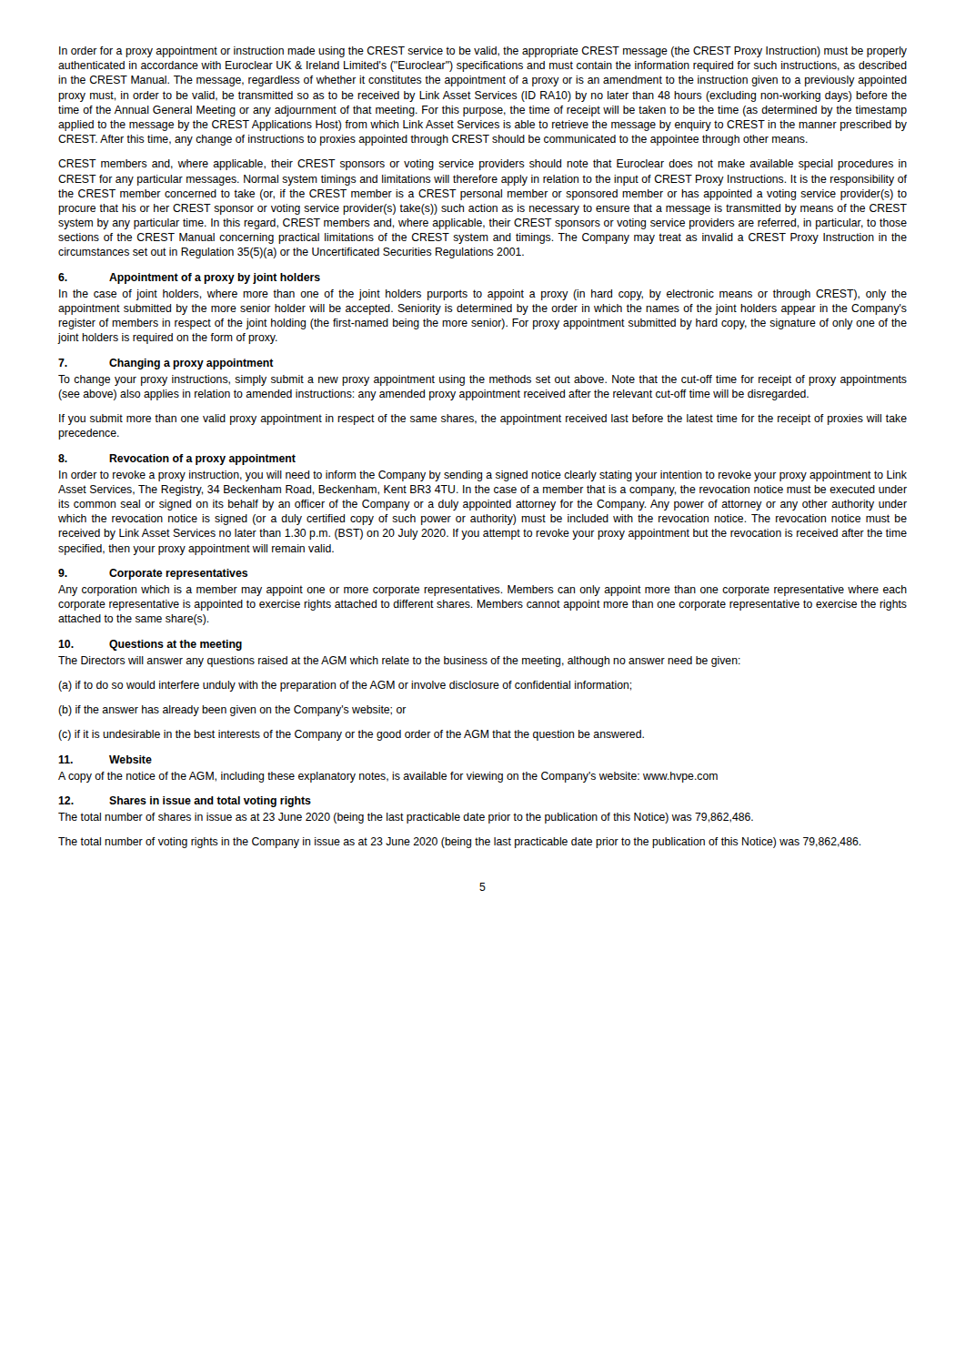In order for a proxy appointment or instruction made using the CREST service to be valid, the appropriate CREST message (the CREST Proxy Instruction) must be properly authenticated in accordance with Euroclear UK & Ireland Limited's ("Euroclear") specifications and must contain the information required for such instructions, as described in the CREST Manual. The message, regardless of whether it constitutes the appointment of a proxy or is an amendment to the instruction given to a previously appointed proxy must, in order to be valid, be transmitted so as to be received by Link Asset Services (ID RA10) by no later than 48 hours (excluding non-working days) before the time of the Annual General Meeting or any adjournment of that meeting. For this purpose, the time of receipt will be taken to be the time (as determined by the timestamp applied to the message by the CREST Applications Host) from which Link Asset Services is able to retrieve the message by enquiry to CREST in the manner prescribed by CREST. After this time, any change of instructions to proxies appointed through CREST should be communicated to the appointee through other means.
CREST members and, where applicable, their CREST sponsors or voting service providers should note that Euroclear does not make available special procedures in CREST for any particular messages. Normal system timings and limitations will therefore apply in relation to the input of CREST Proxy Instructions. It is the responsibility of the CREST member concerned to take (or, if the CREST member is a CREST personal member or sponsored member or has appointed a voting service provider(s) to procure that his or her CREST sponsor or voting service provider(s) take(s)) such action as is necessary to ensure that a message is transmitted by means of the CREST system by any particular time. In this regard, CREST members and, where applicable, their CREST sponsors or voting service providers are referred, in particular, to those sections of the CREST Manual concerning practical limitations of the CREST system and timings. The Company may treat as invalid a CREST Proxy Instruction in the circumstances set out in Regulation 35(5)(a) or the Uncertificated Securities Regulations 2001.
6. Appointment of a proxy by joint holders
In the case of joint holders, where more than one of the joint holders purports to appoint a proxy (in hard copy, by electronic means or through CREST), only the appointment submitted by the more senior holder will be accepted. Seniority is determined by the order in which the names of the joint holders appear in the Company's register of members in respect of the joint holding (the first-named being the more senior). For proxy appointment submitted by hard copy, the signature of only one of the joint holders is required on the form of proxy.
7. Changing a proxy appointment
To change your proxy instructions, simply submit a new proxy appointment using the methods set out above. Note that the cut-off time for receipt of proxy appointments (see above) also applies in relation to amended instructions: any amended proxy appointment received after the relevant cut-off time will be disregarded.
If you submit more than one valid proxy appointment in respect of the same shares, the appointment received last before the latest time for the receipt of proxies will take precedence.
8. Revocation of a proxy appointment
In order to revoke a proxy instruction, you will need to inform the Company by sending a signed notice clearly stating your intention to revoke your proxy appointment to Link Asset Services, The Registry, 34 Beckenham Road, Beckenham, Kent BR3 4TU. In the case of a member that is a company, the revocation notice must be executed under its common seal or signed on its behalf by an officer of the Company or a duly appointed attorney for the Company. Any power of attorney or any other authority under which the revocation notice is signed (or a duly certified copy of such power or authority) must be included with the revocation notice. The revocation notice must be received by Link Asset Services no later than 1.30 p.m. (BST) on 20 July 2020. If you attempt to revoke your proxy appointment but the revocation is received after the time specified, then your proxy appointment will remain valid.
9. Corporate representatives
Any corporation which is a member may appoint one or more corporate representatives. Members can only appoint more than one corporate representative where each corporate representative is appointed to exercise rights attached to different shares. Members cannot appoint more than one corporate representative to exercise the rights attached to the same share(s).
10. Questions at the meeting
The Directors will answer any questions raised at the AGM which relate to the business of the meeting, although no answer need be given:
(a) if to do so would interfere unduly with the preparation of the AGM or involve disclosure of confidential information;
(b) if the answer has already been given on the Company's website; or
(c) if it is undesirable in the best interests of the Company or the good order of the AGM that the question be answered.
11. Website
A copy of the notice of the AGM, including these explanatory notes, is available for viewing on the Company's website: www.hvpe.com
12. Shares in issue and total voting rights
The total number of shares in issue as at 23 June 2020 (being the last practicable date prior to the publication of this Notice) was 79,862,486.
The total number of voting rights in the Company in issue as at 23 June 2020 (being the last practicable date prior to the publication of this Notice) was 79,862,486.
5